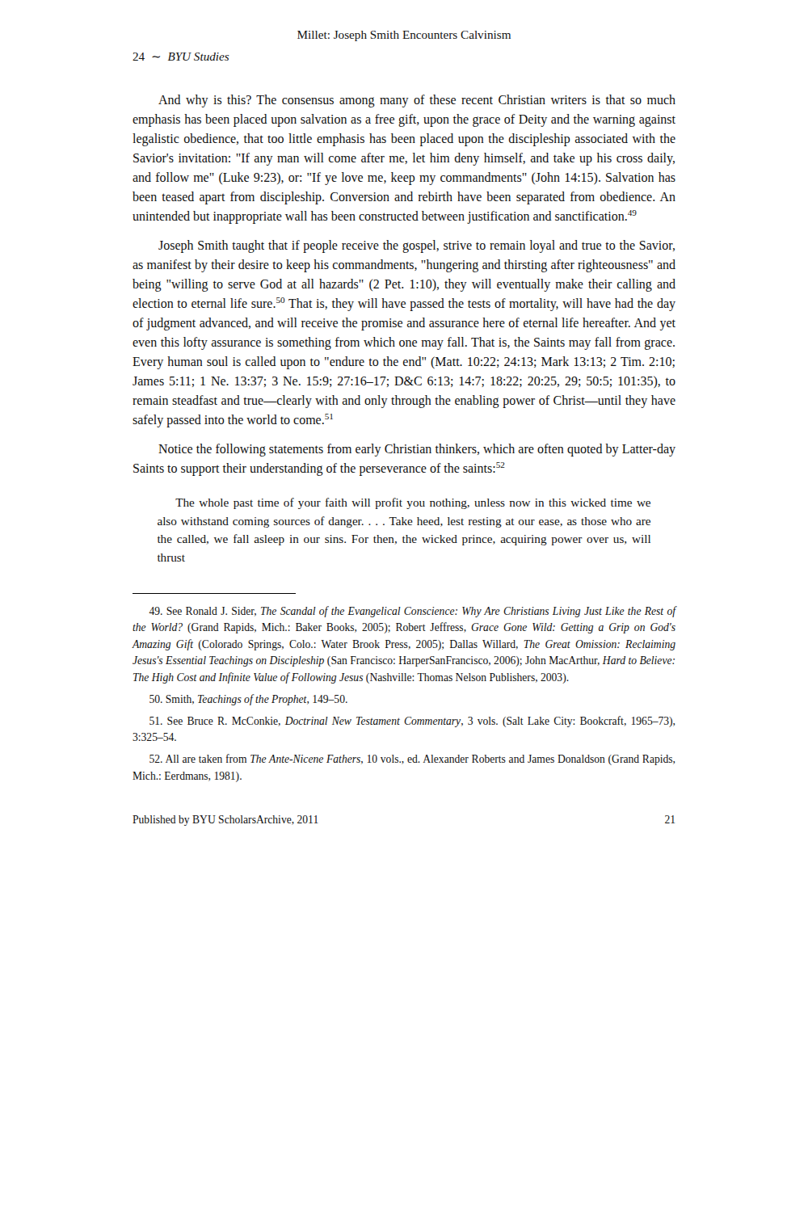Millet: Joseph Smith Encounters Calvinism
24∼BYU Studies
And why is this? The consensus among many of these recent Christian writers is that so much emphasis has been placed upon salvation as a free gift, upon the grace of Deity and the warning against legalistic obedience, that too little emphasis has been placed upon the discipleship associated with the Savior's invitation: "If any man will come after me, let him deny himself, and take up his cross daily, and follow me" (Luke 9:23), or: "If ye love me, keep my commandments" (John 14:15). Salvation has been teased apart from discipleship. Conversion and rebirth have been separated from obedience. An unintended but inappropriate wall has been constructed between justification and sanctification.49
Joseph Smith taught that if people receive the gospel, strive to remain loyal and true to the Savior, as manifest by their desire to keep his commandments, "hungering and thirsting after righteousness" and being "willing to serve God at all hazards" (2 Pet. 1:10), they will eventually make their calling and election to eternal life sure.50 That is, they will have passed the tests of mortality, will have had the day of judgment advanced, and will receive the promise and assurance here of eternal life hereafter. And yet even this lofty assurance is something from which one may fall. That is, the Saints may fall from grace. Every human soul is called upon to "endure to the end" (Matt. 10:22; 24:13; Mark 13:13; 2 Tim. 2:10; James 5:11; 1 Ne. 13:37; 3 Ne. 15:9; 27:16–17; D&C 6:13; 14:7; 18:22; 20:25, 29; 50:5; 101:35), to remain steadfast and true—clearly with and only through the enabling power of Christ—until they have safely passed into the world to come.51
Notice the following statements from early Christian thinkers, which are often quoted by Latter-day Saints to support their understanding of the perseverance of the saints:52
The whole past time of your faith will profit you nothing, unless now in this wicked time we also withstand coming sources of danger. . . . Take heed, lest resting at our ease, as those who are the called, we fall asleep in our sins. For then, the wicked prince, acquiring power over us, will thrust
See Ronald J. Sider, The Scandal of the Evangelical Conscience: Why Are Christians Living Just Like the Rest of the World? (Grand Rapids, Mich.: Baker Books, 2005); Robert Jeffress, Grace Gone Wild: Getting a Grip on God's Amazing Gift (Colorado Springs, Colo.: Water Brook Press, 2005); Dallas Willard, The Great Omission: Reclaiming Jesus's Essential Teachings on Discipleship (San Francisco: HarperSanFrancisco, 2006); John MacArthur, Hard to Believe: The High Cost and Infinite Value of Following Jesus (Nashville: Thomas Nelson Publishers, 2003).
Smith, Teachings of the Prophet, 149–50.
See Bruce R. McConkie, Doctrinal New Testament Commentary, 3 vols. (Salt Lake City: Bookcraft, 1965–73), 3:325–54.
All are taken from The Ante-Nicene Fathers, 10 vols., ed. Alexander Roberts and James Donaldson (Grand Rapids, Mich.: Eerdmans, 1981).
Published by BYU ScholarsArchive, 2011 21